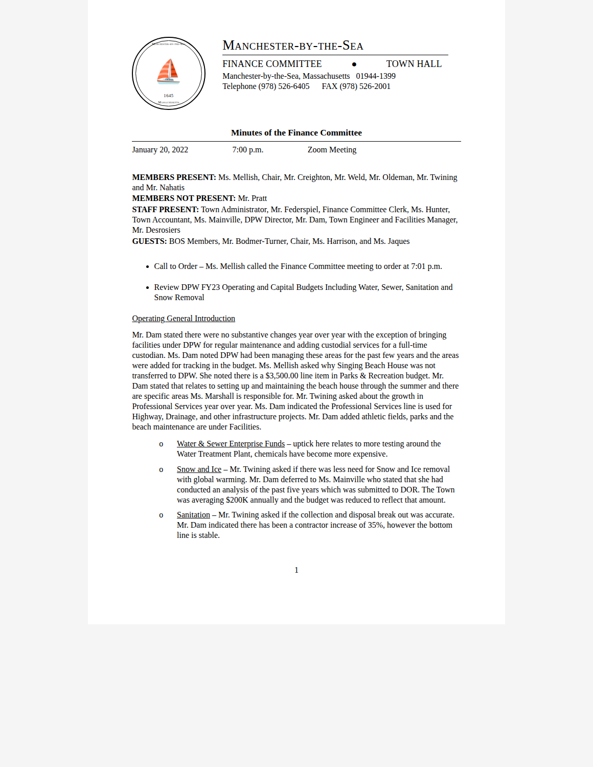Manchester-by-the-Sea
⛵
1645
Massachusetts
Manchester-by-the-Sea
FINANCE COMMITTEE ● TOWN HALL
Manchester-by-the-Sea, Massachusetts 01944-1399
Telephone (978) 526-6405 FAX (978) 526-2001
Minutes of the Finance Committee
January 20, 2022 7:00 p.m. Zoom Meeting
MEMBERS PRESENT: Ms. Mellish, Chair, Mr. Creighton, Mr. Weld, Mr. Oldeman, Mr. Twining and Mr. Nahatis
MEMBERS NOT PRESENT: Mr. Pratt
STAFF PRESENT: Town Administrator, Mr. Federspiel, Finance Committee Clerk, Ms. Hunter, Town Accountant, Ms. Mainville, DPW Director, Mr. Dam, Town Engineer and Facilities Manager, Mr. Desrosiers
GUESTS: BOS Members, Mr. Bodmer-Turner, Chair, Ms. Harrison, and Ms. Jaques
Call to Order – Ms. Mellish called the Finance Committee meeting to order at 7:01 p.m.
Review DPW FY23 Operating and Capital Budgets Including Water, Sewer, Sanitation and Snow Removal
Operating General Introduction
Mr. Dam stated there were no substantive changes year over year with the exception of bringing facilities under DPW for regular maintenance and adding custodial services for a full-time custodian. Ms. Dam noted DPW had been managing these areas for the past few years and the areas were added for tracking in the budget. Ms. Mellish asked why Singing Beach House was not transferred to DPW. She noted there is a $3,500.00 line item in Parks & Recreation budget. Mr. Dam stated that relates to setting up and maintaining the beach house through the summer and there are specific areas Ms. Marshall is responsible for. Mr. Twining asked about the growth in Professional Services year over year. Ms. Dam indicated the Professional Services line is used for Highway, Drainage, and other infrastructure projects. Mr. Dam added athletic fields, parks and the beach maintenance are under Facilities.
o Water & Sewer Enterprise Funds – uptick here relates to more testing around the Water Treatment Plant, chemicals have become more expensive.
o Snow and Ice – Mr. Twining asked if there was less need for Snow and Ice removal with global warming. Mr. Dam deferred to Ms. Mainville who stated that she had conducted an analysis of the past five years which was submitted to DOR. The Town was averaging $200K annually and the budget was reduced to reflect that amount.
o Sanitation – Mr. Twining asked if the collection and disposal break out was accurate. Mr. Dam indicated there has been a contractor increase of 35%, however the bottom line is stable.
1